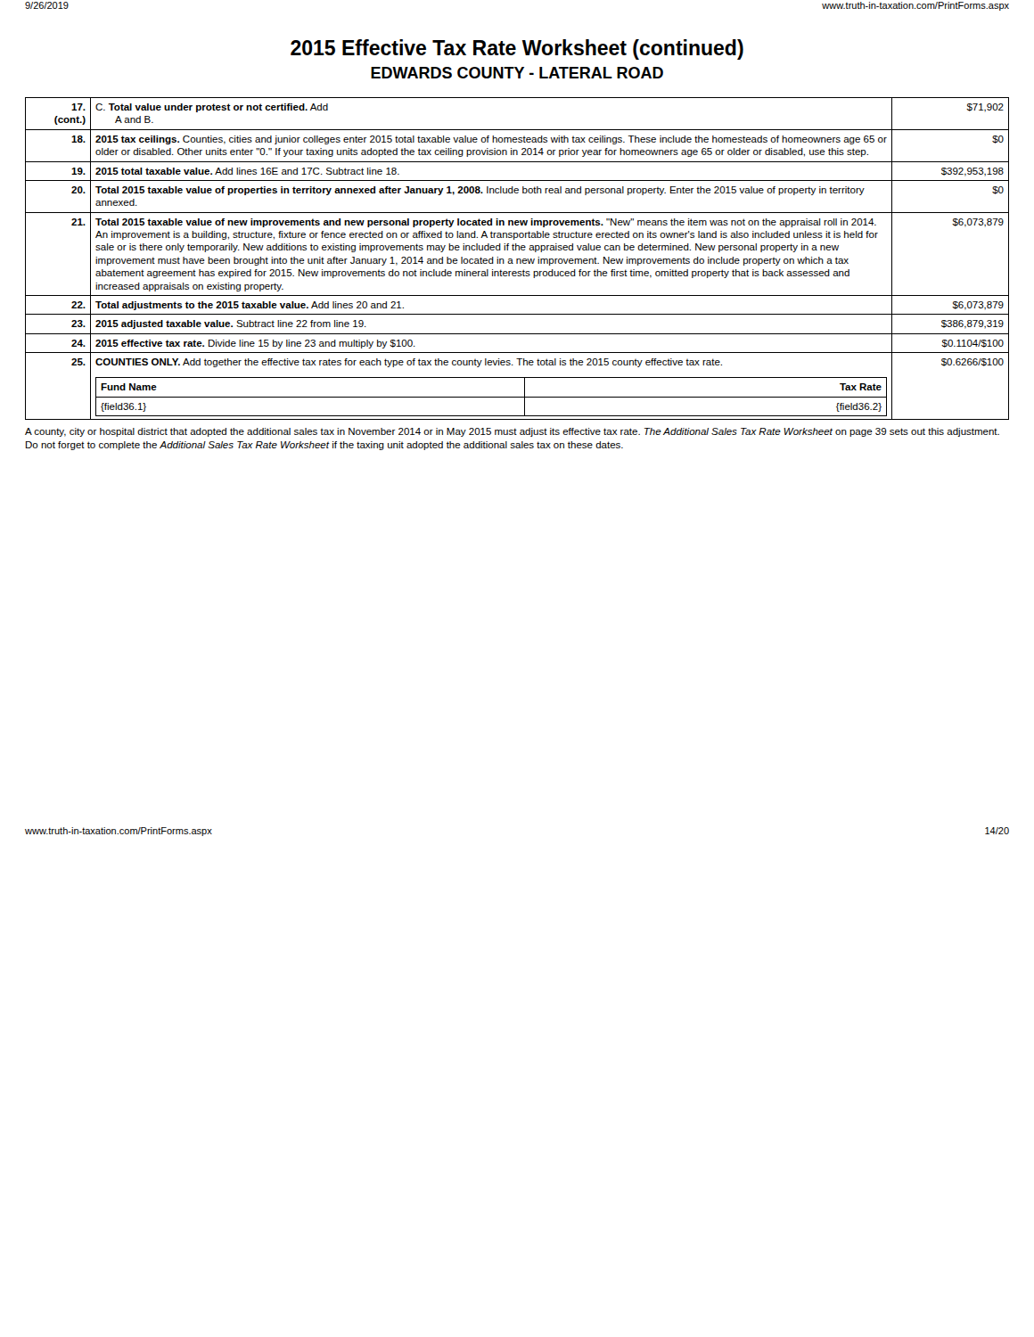9/26/2019 www.truth-in-taxation.com/PrintForms.aspx
2015 Effective Tax Rate Worksheet (continued)
EDWARDS COUNTY - LATERAL ROAD
| 17. (cont.) | C. Total value under protest or not certified. Add A and B. | $71,902 |
| 18. | 2015 tax ceilings. Counties, cities and junior colleges enter 2015 total taxable value of homesteads with tax ceilings. These include the homesteads of homeowners age 65 or older or disabled. Other units enter "0." If your taxing units adopted the tax ceiling provision in 2014 or prior year for homeowners age 65 or older or disabled, use this step. | $0 |
| 19. | 2015 total taxable value. Add lines 16E and 17C. Subtract line 18. | $392,953,198 |
| 20. | Total 2015 taxable value of properties in territory annexed after January 1, 2008. Include both real and personal property. Enter the 2015 value of property in territory annexed. | $0 |
| 21. | Total 2015 taxable value of new improvements and new personal property located in new improvements. "New" means the item was not on the appraisal roll in 2014. An improvement is a building, structure, fixture or fence erected on or affixed to land. A transportable structure erected on its owner's land is also included unless it is held for sale or is there only temporarily. New additions to existing improvements may be included if the appraised value can be determined. New personal property in a new improvement must have been brought into the unit after January 1, 2014 and be located in a new improvement. New improvements do include property on which a tax abatement agreement has expired for 2015. New improvements do not include mineral interests produced for the first time, omitted property that is back assessed and increased appraisals on existing property. | $6,073,879 |
| 22. | Total adjustments to the 2015 taxable value. Add lines 20 and 21. | $6,073,879 |
| 23. | 2015 adjusted taxable value. Subtract line 22 from line 19. | $386,879,319 |
| 24. | 2015 effective tax rate. Divide line 15 by line 23 and multiply by $100. | $0.1104/$100 |
| 25. | COUNTIES ONLY. Add together the effective tax rates for each type of tax the county levies. The total is the 2015 county effective tax rate. / Fund Name / Tax Rate / / {field36.1} / {field36.2} / | $0.6266/$100 |
A county, city or hospital district that adopted the additional sales tax in November 2014 or in May 2015 must adjust its effective tax rate. The Additional Sales Tax Rate Worksheet on page 39 sets out this adjustment. Do not forget to complete the Additional Sales Tax Rate Worksheet if the taxing unit adopted the additional sales tax on these dates.
www.truth-in-taxation.com/PrintForms.aspx 14/20